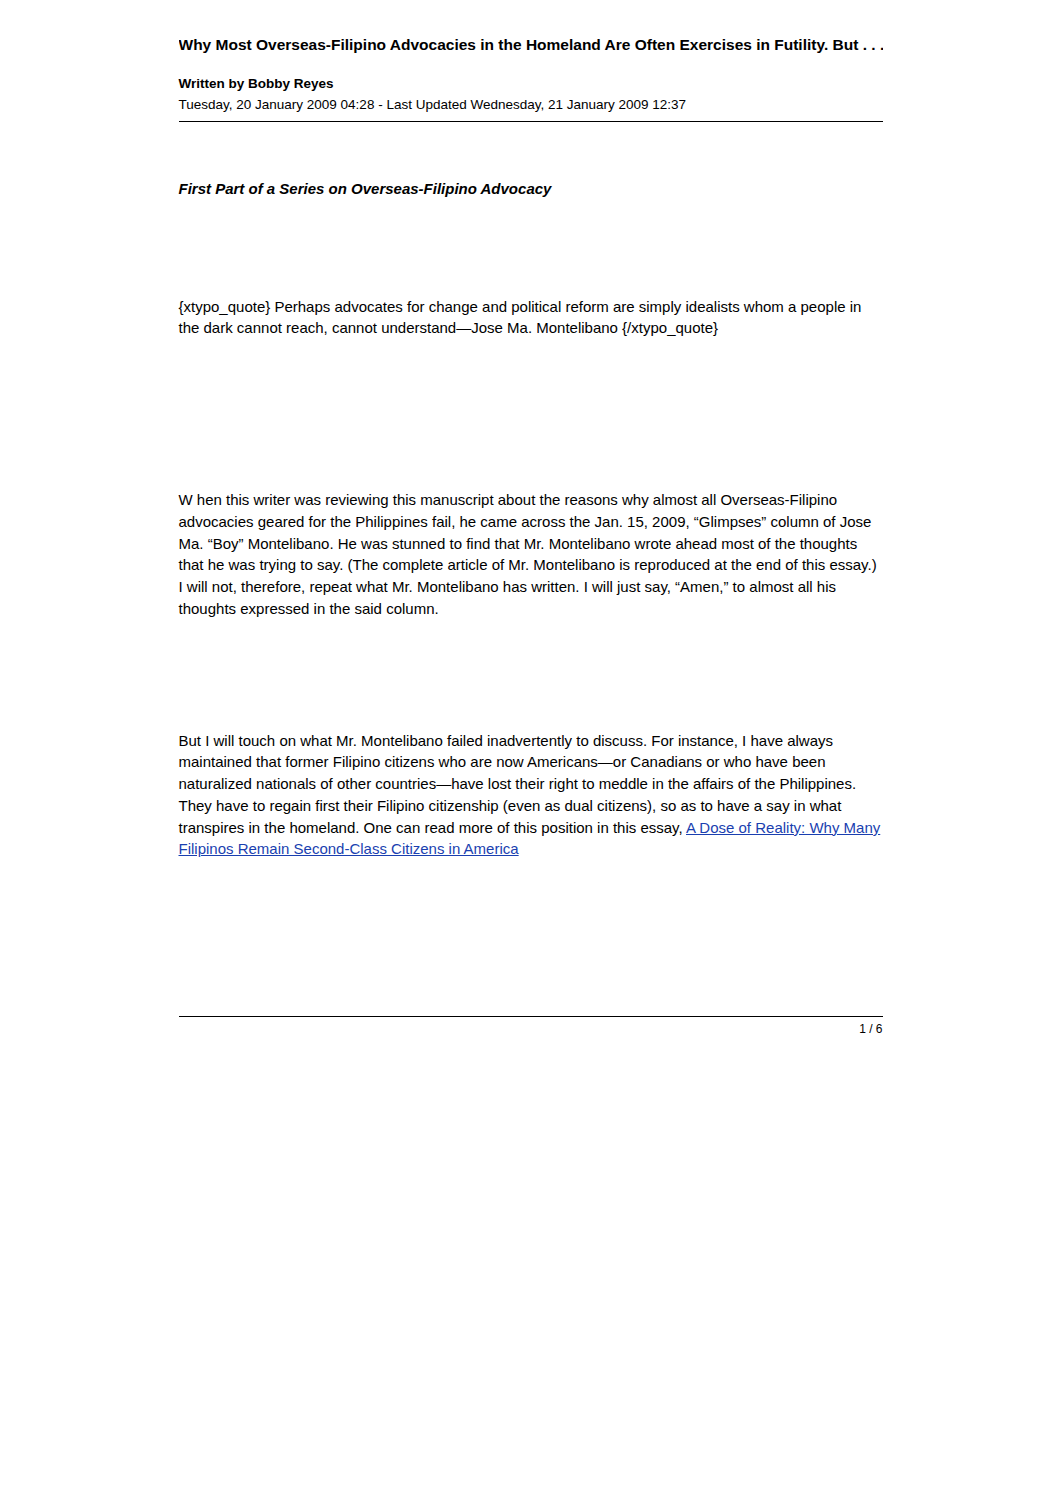Why Most Overseas-Filipino Advocacies in the Homeland Are Often Exercises in Futility. But . . . - Mabuhay
Written by Bobby Reyes
Tuesday, 20 January 2009 04:28 - Last Updated Wednesday, 21 January 2009 12:37
First Part of a Series on Overseas-Filipino Advocacy
{xtypo_quote} Perhaps advocates for change and political reform are simply idealists whom a people in the dark cannot reach, cannot understand—Jose Ma. Montelibano {/xtypo_quote}
W hen this writer was reviewing this manuscript about the reasons why almost all Overseas-Filipino advocacies geared for the Philippines fail, he came across the Jan. 15, 2009, “Glimpses” column of Jose Ma. “Boy” Montelibano. He was stunned to find that Mr. Montelibano wrote ahead most of the thoughts that he was trying to say. (The complete article of Mr. Montelibano is reproduced at the end of this essay.) I will not, therefore, repeat what Mr. Montelibano has written. I will just say, “Amen,” to almost all his thoughts expressed in the said column.
But I will touch on what Mr. Montelibano failed inadvertently to discuss. For instance, I have always maintained that former Filipino citizens who are now Americans—or Canadians or who have been naturalized nationals of other countries—have lost their right to meddle in the affairs of the Philippines. They have to regain first their Filipino citizenship (even as dual citizens), so as to have a say in what transpires in the homeland. One can read more of this position in this essay, A Dose of Reality: Why Many Filipinos Remain Second-Class Citizens in America
1 / 6